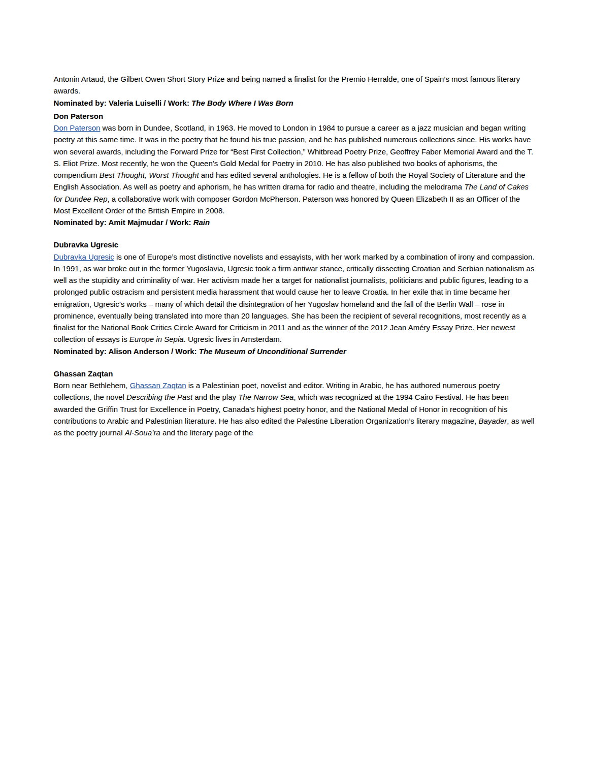Antonin Artaud, the Gilbert Owen Short Story Prize and being named a finalist for the Premio Herralde, one of Spain’s most famous literary awards.
Nominated by: Valeria Luiselli / Work: The Body Where I Was Born
Don Paterson
Don Paterson was born in Dundee, Scotland, in 1963. He moved to London in 1984 to pursue a career as a jazz musician and began writing poetry at this same time. It was in the poetry that he found his true passion, and he has published numerous collections since. His works have won several awards, including the Forward Prize for “Best First Collection,” Whitbread Poetry Prize, Geoffrey Faber Memorial Award and the T. S. Eliot Prize. Most recently, he won the Queen’s Gold Medal for Poetry in 2010. He has also published two books of aphorisms, the compendium Best Thought, Worst Thought and has edited several anthologies. He is a fellow of both the Royal Society of Literature and the English Association. As well as poetry and aphorism, he has written drama for radio and theatre, including the melodrama The Land of Cakes for Dundee Rep, a collaborative work with composer Gordon McPherson. Paterson was honored by Queen Elizabeth II as an Officer of the Most Excellent Order of the British Empire in 2008.
Nominated by: Amit Majmudar / Work: Rain
Dubravka Ugresic
Dubravka Ugresic is one of Europe’s most distinctive novelists and essayists, with her work marked by a combination of irony and compassion. In 1991, as war broke out in the former Yugoslavia, Ugresic took a firm antiwar stance, critically dissecting Croatian and Serbian nationalism as well as the stupidity and criminality of war. Her activism made her a target for nationalist journalists, politicians and public figures, leading to a prolonged public ostracism and persistent media harassment that would cause her to leave Croatia. In her exile that in time became her emigration, Ugresic’s works – many of which detail the disintegration of her Yugoslav homeland and the fall of the Berlin Wall – rose in prominence, eventually being translated into more than 20 languages. She has been the recipient of several recognitions, most recently as a finalist for the National Book Critics Circle Award for Criticism in 2011 and as the winner of the 2012 Jean Améry Essay Prize. Her newest collection of essays is Europe in Sepia. Ugresic lives in Amsterdam.
Nominated by: Alison Anderson / Work: The Museum of Unconditional Surrender
Ghassan Zaqtan
Born near Bethlehem, Ghassan Zaqtan is a Palestinian poet, novelist and editor. Writing in Arabic, he has authored numerous poetry collections, the novel Describing the Past and the play The Narrow Sea, which was recognized at the 1994 Cairo Festival. He has been awarded the Griffin Trust for Excellence in Poetry, Canada’s highest poetry honor, and the National Medal of Honor in recognition of his contributions to Arabic and Palestinian literature. He has also edited the Palestine Liberation Organization’s literary magazine, Bayader, as well as the poetry journal Al-Soua’ra and the literary page of the